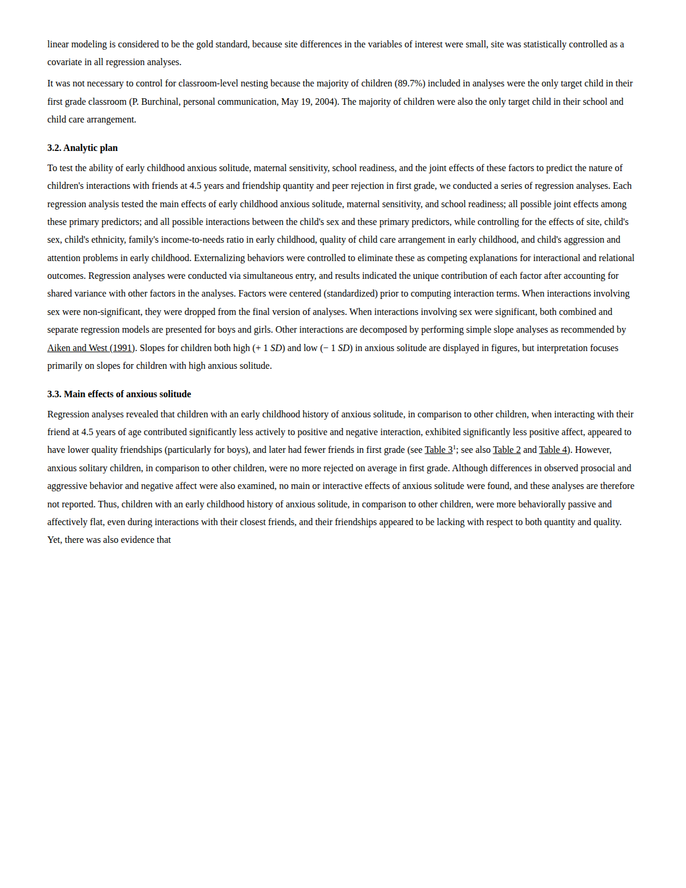linear modeling is considered to be the gold standard, because site differences in the variables of interest were small, site was statistically controlled as a covariate in all regression analyses.
It was not necessary to control for classroom-level nesting because the majority of children (89.7%) included in analyses were the only target child in their first grade classroom (P. Burchinal, personal communication, May 19, 2004). The majority of children were also the only target child in their school and child care arrangement.
3.2. Analytic plan
To test the ability of early childhood anxious solitude, maternal sensitivity, school readiness, and the joint effects of these factors to predict the nature of children's interactions with friends at 4.5 years and friendship quantity and peer rejection in first grade, we conducted a series of regression analyses. Each regression analysis tested the main effects of early childhood anxious solitude, maternal sensitivity, and school readiness; all possible joint effects among these primary predictors; and all possible interactions between the child's sex and these primary predictors, while controlling for the effects of site, child's sex, child's ethnicity, family's income-to-needs ratio in early childhood, quality of child care arrangement in early childhood, and child's aggression and attention problems in early childhood. Externalizing behaviors were controlled to eliminate these as competing explanations for interactional and relational outcomes. Regression analyses were conducted via simultaneous entry, and results indicated the unique contribution of each factor after accounting for shared variance with other factors in the analyses. Factors were centered (standardized) prior to computing interaction terms. When interactions involving sex were non-significant, they were dropped from the final version of analyses. When interactions involving sex were significant, both combined and separate regression models are presented for boys and girls. Other interactions are decomposed by performing simple slope analyses as recommended by Aiken and West (1991). Slopes for children both high (+ 1 SD) and low (− 1 SD) in anxious solitude are displayed in figures, but interpretation focuses primarily on slopes for children with high anxious solitude.
3.3. Main effects of anxious solitude
Regression analyses revealed that children with an early childhood history of anxious solitude, in comparison to other children, when interacting with their friend at 4.5 years of age contributed significantly less actively to positive and negative interaction, exhibited significantly less positive affect, appeared to have lower quality friendships (particularly for boys), and later had fewer friends in first grade (see Table 31; see also Table 2 and Table 4). However, anxious solitary children, in comparison to other children, were no more rejected on average in first grade. Although differences in observed prosocial and aggressive behavior and negative affect were also examined, no main or interactive effects of anxious solitude were found, and these analyses are therefore not reported. Thus, children with an early childhood history of anxious solitude, in comparison to other children, were more behaviorally passive and affectively flat, even during interactions with their closest friends, and their friendships appeared to be lacking with respect to both quantity and quality. Yet, there was also evidence that